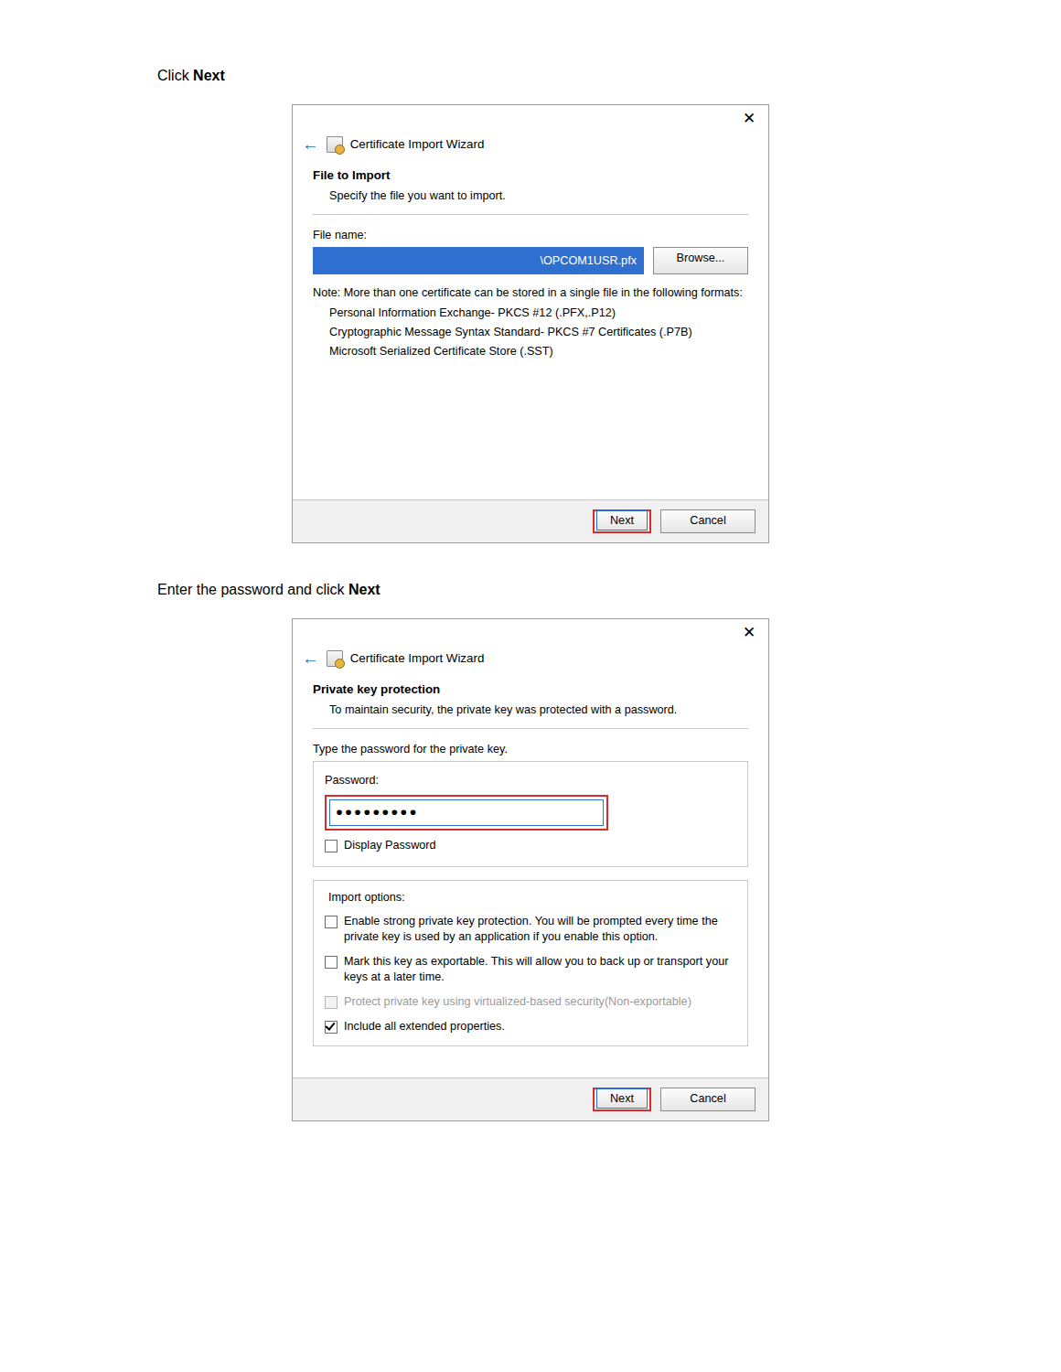Click Next
✕
← Certificate Import Wizard
File to Import
Specify the file you want to import.
File name:
\OPCOM1USR.pfx
Browse...
Note: More than one certificate can be stored in a single file in the following formats:
Personal Information Exchange- PKCS #12 (.PFX,.P12)
Cryptographic Message Syntax Standard- PKCS #7 Certificates (.P7B)
Microsoft Serialized Certificate Store (.SST)
Next Cancel
Enter the password and click Next
✕
← Certificate Import Wizard
Private key protection
To maintain security, the private key was protected with a password.
Type the password for the private key.
Password:
●●●●●●●●●
Display Password
Import options:
Enable strong private key protection. You will be prompted every time the private key is used by an application if you enable this option.
Mark this key as exportable. This will allow you to back up or transport your keys at a later time.
Protect private key using virtualized-based security(Non-exportable)
Include all extended properties.
Next Cancel